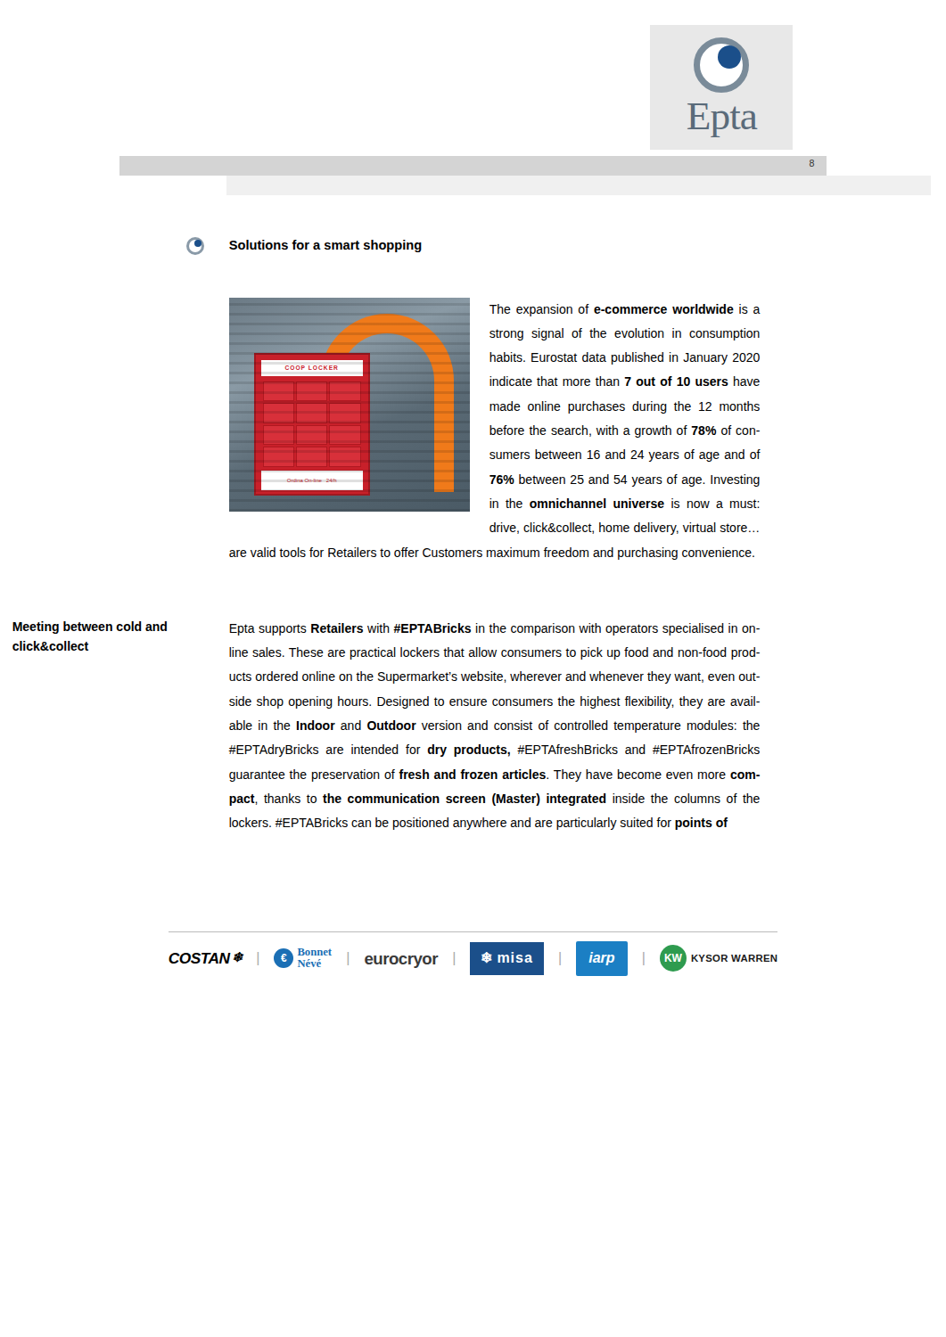Epta
8
Solutions for a smart shopping
COOP LOCKER
Ordina On-line 24/h
The expansion of e-commerce worldwide is a strong signal of the evolution in consumption habits. Eurostat data published in January 2020 indicate that more than 7 out of 10 users have made online purchases during the 12 months before the search, with a growth of 78% of consumers between 16 and 24 years of age and of 76% between 25 and 54 years of age. Investing in the omnichannel universe is now a must: drive, click&collect, home delivery, virtual store… are valid tools for Retailers to offer Customers maximum freedom and purchasing convenience.
Meeting between cold and click&collect
Epta supports Retailers with #EPTABricks in the comparison with operators specialised in online sales. These are practical lockers that allow consumers to pick up food and non-food products ordered online on the Supermarket’s website, wherever and whenever they want, even outside shop opening hours. Designed to ensure consumers the highest flexibility, they are available in the Indoor and Outdoor version and consist of controlled temperature modules: the #EPTAdryBricks are intended for dry products, #EPTAfreshBricks and #EPTAfrozenBricks guarantee the preservation of fresh and frozen articles. They have become even more compact, thanks to the communication screen (Master) integrated inside the columns of the lockers. #EPTABricks can be positioned anywhere and are particularly suited for points of
COSTAN❄ | € Bonnet
Névé | eurocryor | ❄misa | iarp | KW KYSOR WARREN